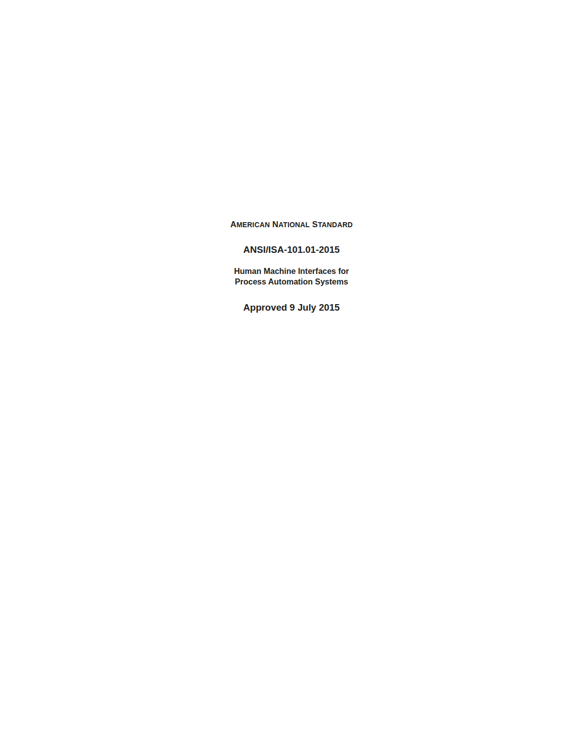AMERICAN NATIONAL STANDARD
ANSI/ISA-101.01-2015
Human Machine Interfaces for
Process Automation Systems
Approved 9 July 2015